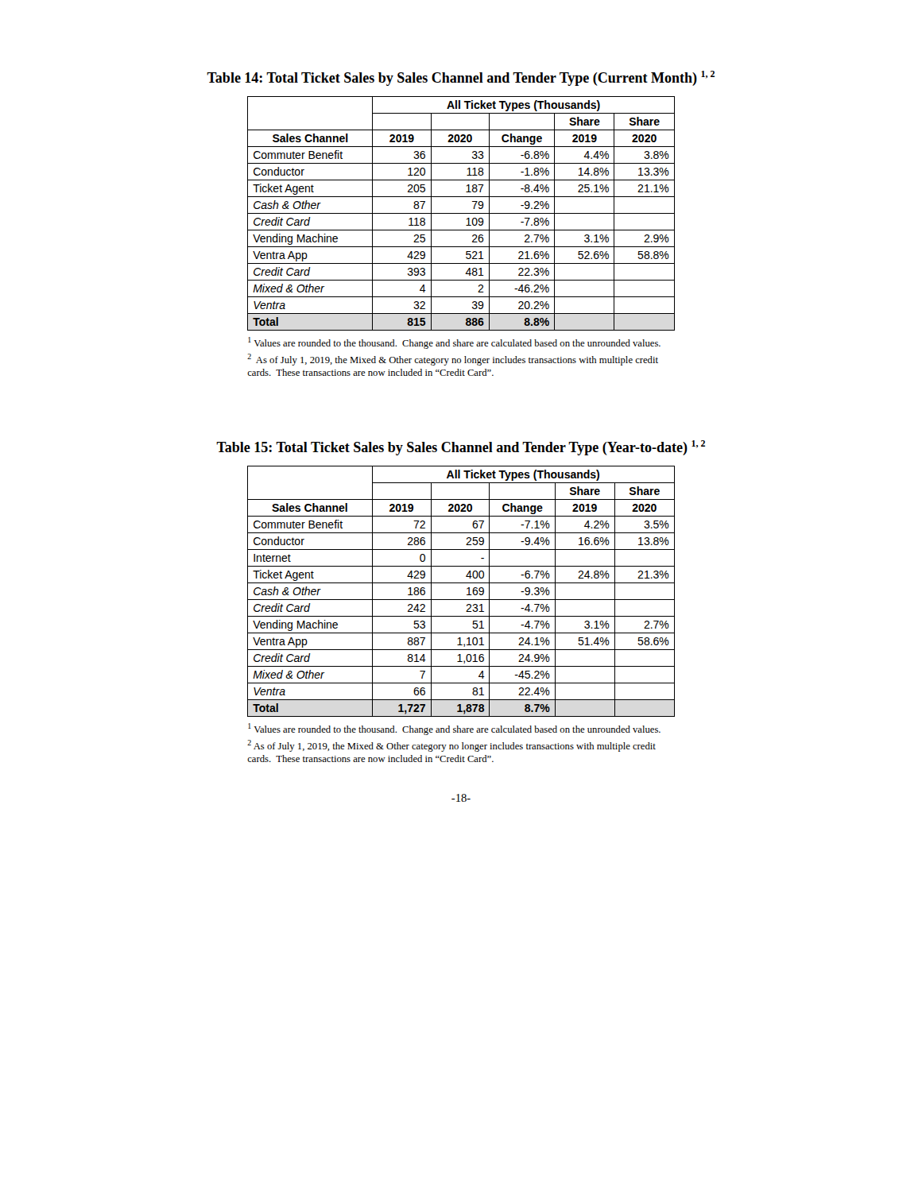Table 14: Total Ticket Sales by Sales Channel and Tender Type (Current Month) 1, 2
| | All Ticket Types (Thousands) |
| --- | --- |
| | | | Share | Share |
| Sales Channel | 2019 | 2020 | Change | 2019 | 2020 |
| Commuter Benefit | 36 | 33 | -6.8% | 4.4% | 3.8% |
| Conductor | 120 | 118 | -1.8% | 14.8% | 13.3% |
| Ticket Agent | 205 | 187 | -8.4% | 25.1% | 21.1% |
| Cash & Other | 87 | 79 | -9.2% | | |
| Credit Card | 118 | 109 | -7.8% | | |
| Vending Machine | 25 | 26 | 2.7% | 3.1% | 2.9% |
| Ventra App | 429 | 521 | 21.6% | 52.6% | 58.8% |
| Credit Card | 393 | 481 | 22.3% | | |
| Mixed & Other | 4 | 2 | -46.2% | | |
| Ventra | 32 | 39 | 20.2% | | |
| Total | 815 | 886 | 8.8% | | |
1 Values are rounded to the thousand. Change and share are calculated based on the unrounded values.
2 As of July 1, 2019, the Mixed & Other category no longer includes transactions with multiple credit cards. These transactions are now included in “Credit Card”.
Table 15: Total Ticket Sales by Sales Channel and Tender Type (Year-to-date) 1, 2
| | All Ticket Types (Thousands) |
| --- | --- |
| | | | Share | Share |
| Sales Channel | 2019 | 2020 | Change | 2019 | 2020 |
| Commuter Benefit | 72 | 67 | -7.1% | 4.2% | 3.5% |
| Conductor | 286 | 259 | -9.4% | 16.6% | 13.8% |
| Internet | 0 | - | | | |
| Ticket Agent | 429 | 400 | -6.7% | 24.8% | 21.3% |
| Cash & Other | 186 | 169 | -9.3% | | |
| Credit Card | 242 | 231 | -4.7% | | |
| Vending Machine | 53 | 51 | -4.7% | 3.1% | 2.7% |
| Ventra App | 887 | 1,101 | 24.1% | 51.4% | 58.6% |
| Credit Card | 814 | 1,016 | 24.9% | | |
| Mixed & Other | 7 | 4 | -45.2% | | |
| Ventra | 66 | 81 | 22.4% | | |
| Total | 1,727 | 1,878 | 8.7% | | |
1 Values are rounded to the thousand. Change and share are calculated based on the unrounded values.
2 As of July 1, 2019, the Mixed & Other category no longer includes transactions with multiple credit cards. These transactions are now included in “Credit Card”.
-18-